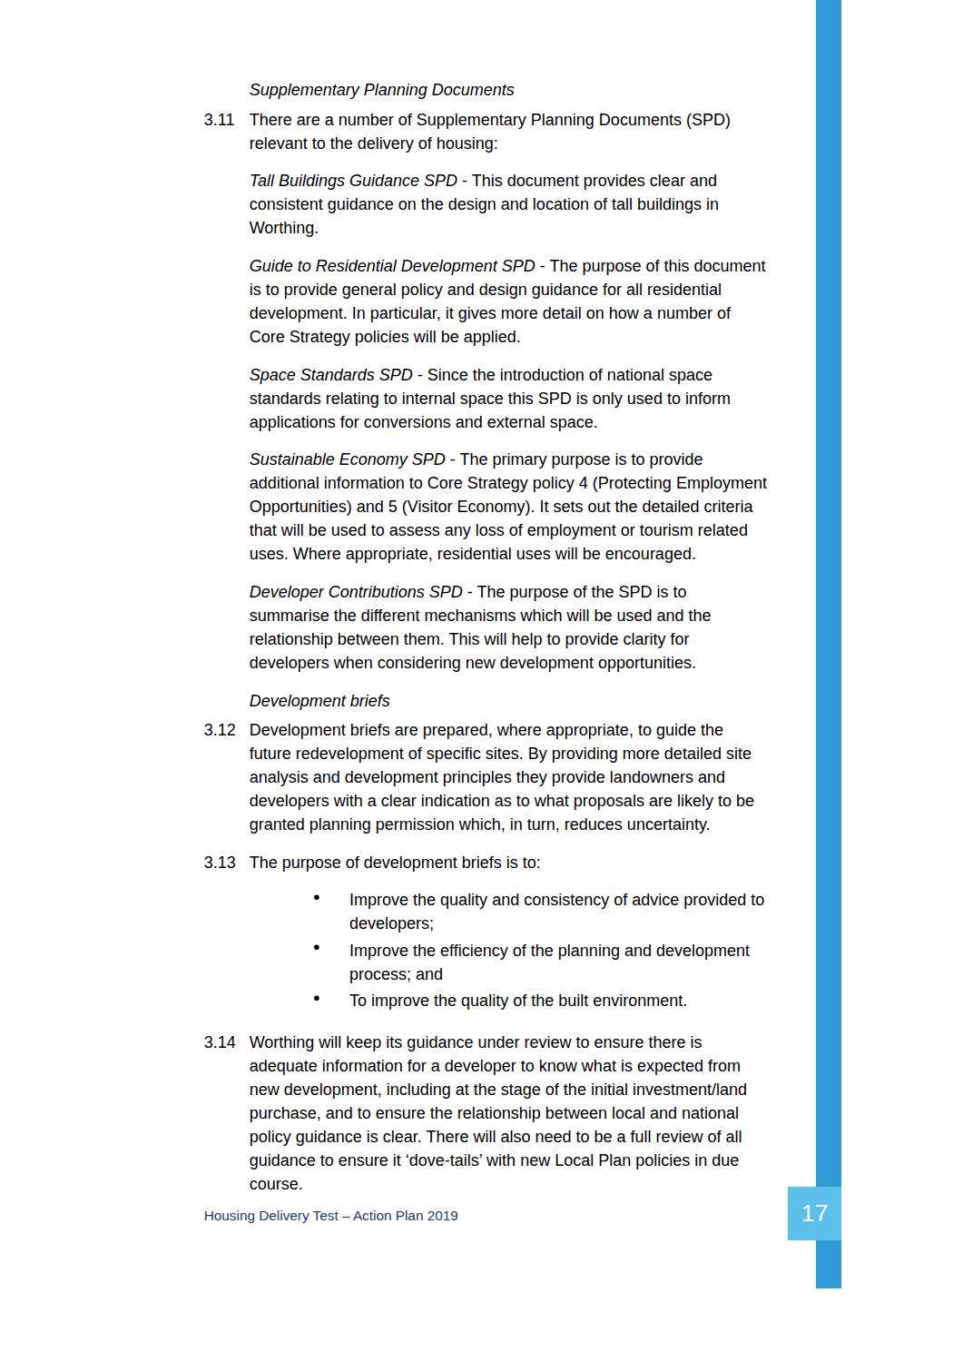Supplementary Planning Documents
3.11 There are a number of Supplementary Planning Documents (SPD) relevant to the delivery of housing:
Tall Buildings Guidance SPD - This document provides clear and consistent guidance on the design and location of tall buildings in Worthing.
Guide to Residential Development SPD - The purpose of this document is to provide general policy and design guidance for all residential development. In particular, it gives more detail on how a number of Core Strategy policies will be applied.
Space Standards SPD - Since the introduction of national space standards relating to internal space this SPD is only used to inform applications for conversions and external space.
Sustainable Economy SPD - The primary purpose is to provide additional information to Core Strategy policy 4 (Protecting Employment Opportunities) and 5 (Visitor Economy). It sets out the detailed criteria that will be used to assess any loss of employment or tourism related uses. Where appropriate, residential uses will be encouraged.
Developer Contributions SPD - The purpose of the SPD is to summarise the different mechanisms which will be used and the relationship between them. This will help to provide clarity for developers when considering new development opportunities.
Development briefs
3.12 Development briefs are prepared, where appropriate, to guide the future redevelopment of specific sites. By providing more detailed site analysis and development principles they provide landowners and developers with a clear indication as to what proposals are likely to be granted planning permission which, in turn, reduces uncertainty.
3.13 The purpose of development briefs is to:
Improve the quality and consistency of advice provided to developers;
Improve the efficiency of the planning and development process; and
To improve the quality of the built environment.
3.14 Worthing will keep its guidance under review to ensure there is adequate information for a developer to know what is expected from new development, including at the stage of the initial investment/land purchase, and to ensure the relationship between local and national policy guidance is clear. There will also need to be a full review of all guidance to ensure it ‘dove-tails’ with new Local Plan policies in due course.
Housing Delivery Test – Action Plan 2019
17